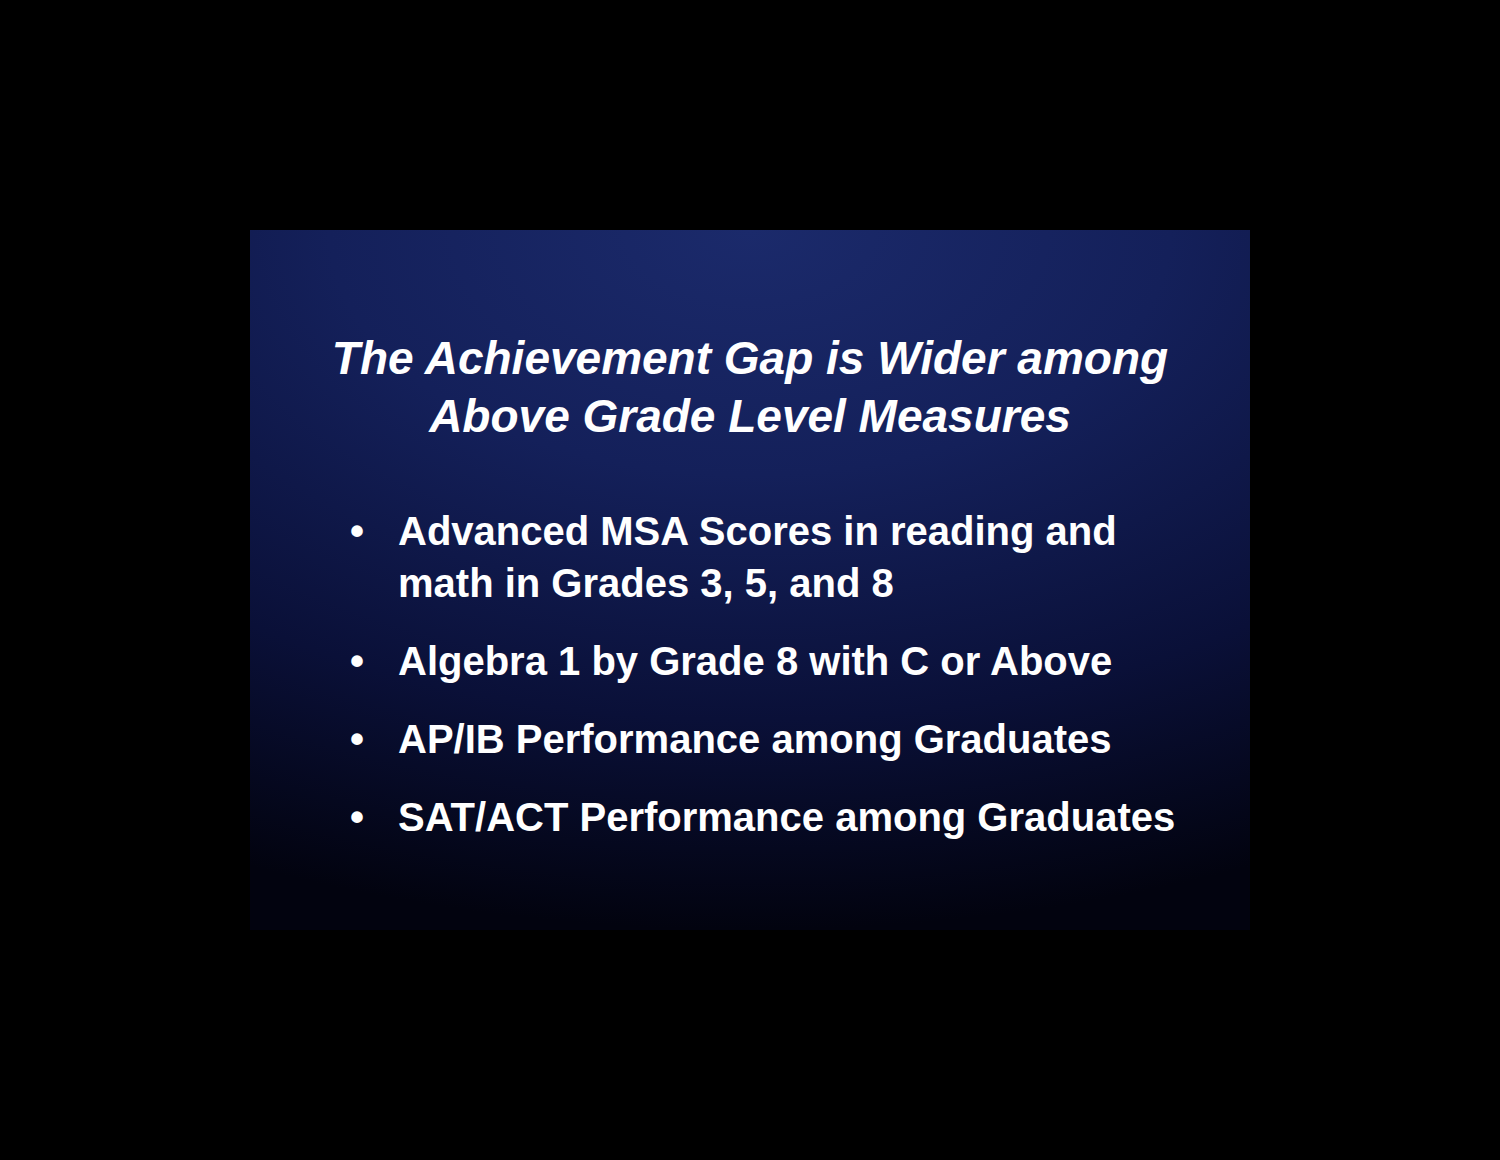The Achievement Gap is Wider among Above Grade Level Measures
Advanced MSA Scores in reading and math in Grades 3, 5, and 8
Algebra 1 by Grade 8 with C or Above
AP/IB Performance among Graduates
SAT/ACT Performance among Graduates